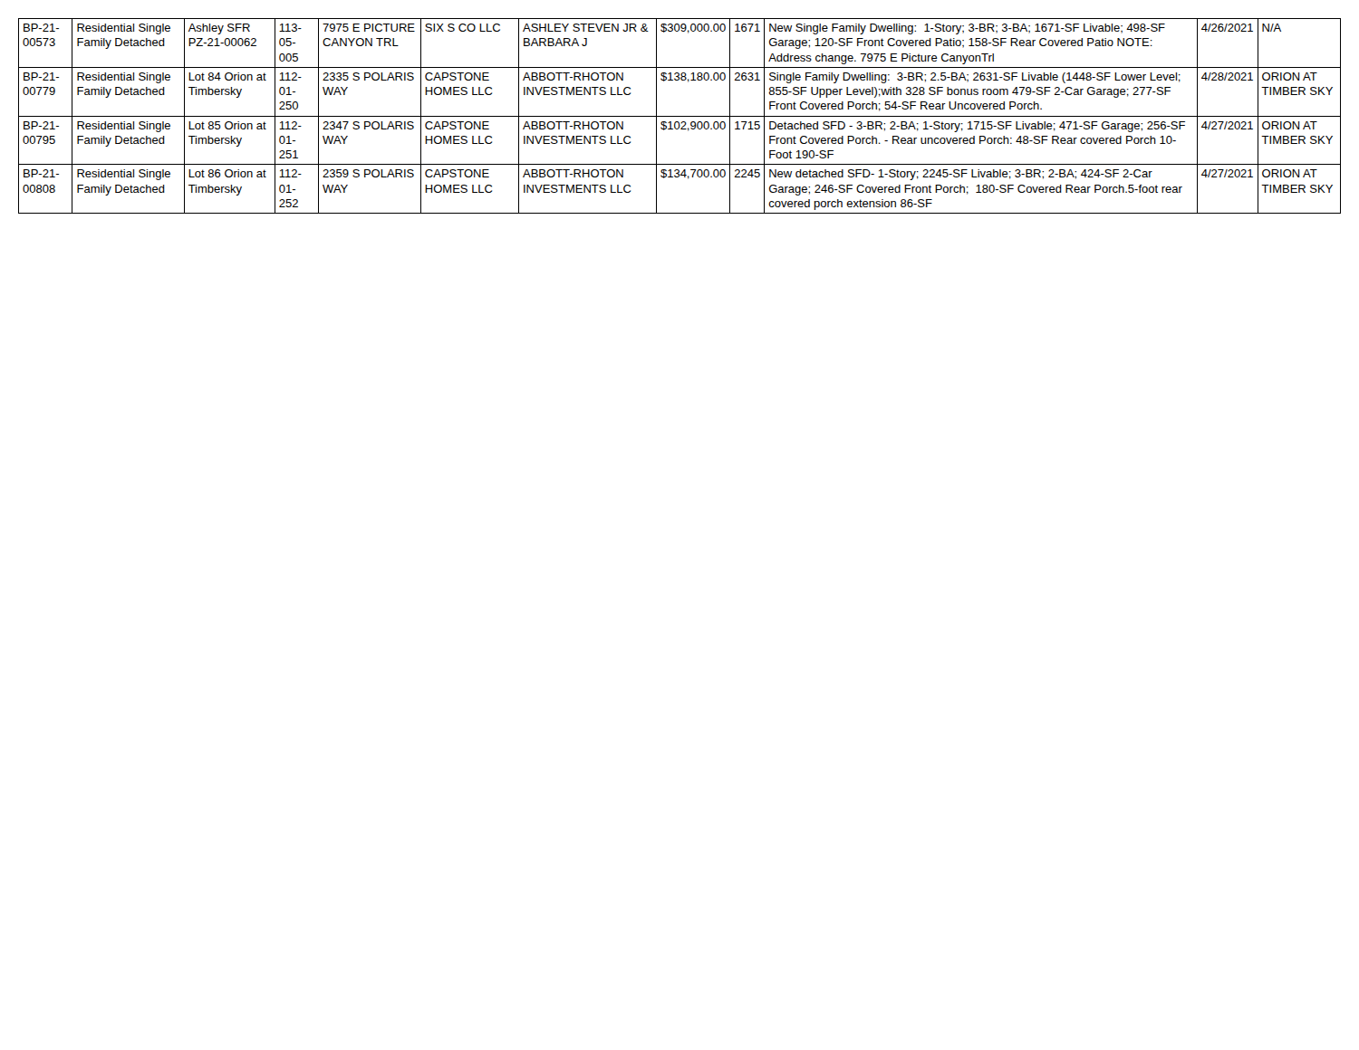| BP-21-00573 | Residential Single Family Detached | Ashley SFR PZ-21-00062 | 113-05-005 | 7975 E PICTURE CANYON TRL | SIX S CO LLC | ASHLEY STEVEN JR & BARBARA J | $309,000.00 | 1671 | New Single Family Dwelling: 1-Story; 3-BR; 3-BA; 1671-SF Livable; 498-SF Garage; 120-SF Front Covered Patio; 158-SF Rear Covered Patio NOTE: Address change. 7975 E Picture CanyonTrl | 4/26/2021 | N/A |
| BP-21-00779 | Residential Single Family Detached | Lot 84 Orion at Timbersky | 112-01-250 | 2335 S POLARIS WAY | CAPSTONE HOMES LLC | ABBOTT-RHOTON INVESTMENTS LLC | $138,180.00 | 2631 | Single Family Dwelling: 3-BR; 2.5-BA; 2631-SF Livable (1448-SF Lower Level; 855-SF Upper Level);with 328 SF bonus room 479-SF 2-Car Garage; 277-SF Front Covered Porch; 54-SF Rear Uncovered Porch. | 4/28/2021 | ORION AT TIMBER SKY |
| BP-21-00795 | Residential Single Family Detached | Lot 85 Orion at Timbersky | 112-01-251 | 2347 S POLARIS WAY | CAPSTONE HOMES LLC | ABBOTT-RHOTON INVESTMENTS LLC | $102,900.00 | 1715 | Detached SFD - 3-BR; 2-BA; 1-Story; 1715-SF Livable; 471-SF Garage; 256-SF Front Covered Porch. - Rear uncovered Porch: 48-SF Rear covered Porch 10-Foot 190-SF | 4/27/2021 | ORION AT TIMBER SKY |
| BP-21-00808 | Residential Single Family Detached | Lot 86 Orion at Timbersky | 112-01-252 | 2359 S POLARIS WAY | CAPSTONE HOMES LLC | ABBOTT-RHOTON INVESTMENTS LLC | $134,700.00 | 2245 | New detached SFD- 1-Story; 2245-SF Livable; 3-BR; 2-BA; 424-SF 2-Car Garage; 246-SF Covered Front Porch; 180-SF Covered Rear Porch.5-foot rear covered porch extension 86-SF | 4/27/2021 | ORION AT TIMBER SKY |